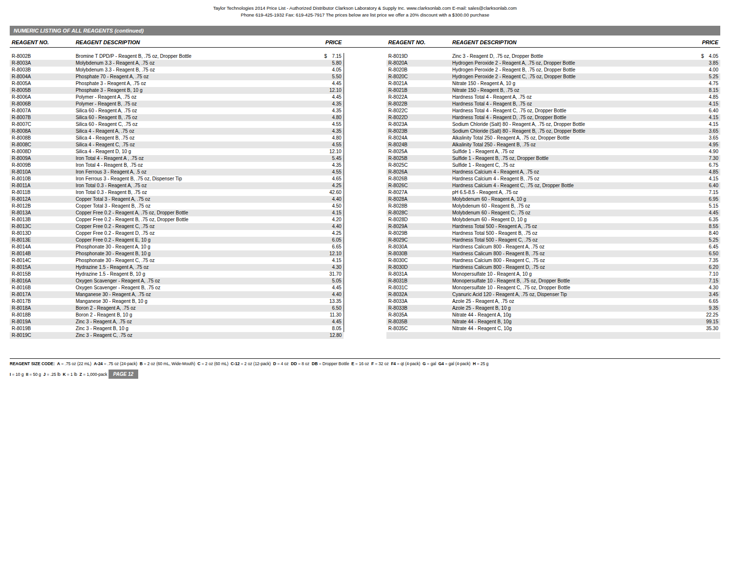Taylor Technologies 2014 Price List - Authorized Distributor Clarkson Laboratory & Supply Inc. www.clarksonlab.com E-mail: sales@clarksonlab.com
Phone 619-425-1932 Fax: 619-425-7917 The prices below are list price we offer a 20% discount with a $300.00 purchase
NUMERIC LISTING OF ALL REAGENTS (continued)
| REAGENT NO. | REAGENT DESCRIPTION | PRICE | | REAGENT NO. | REAGENT DESCRIPTION | PRICE |
| --- | --- | --- | --- | --- | --- | --- |
| R-8002B | Bromine T DPD/P - Reagent B, .75 oz, Dropper Bottle | $ 7.15 | | R-8019D | Zinc 3 - Reagent D, .75 oz, Dropper Bottle | $ 4.05 |
| R-8003A | Molybdenum 3.3 - Reagent A, .75 oz | 5.80 | | R-8020A | Hydrogen Peroxide 2 - Reagent A, .75 oz, Dropper Bottle | 3.85 |
| R-8003B | Molybdenum 3.3 - Reagent B, .75 oz | 4.05 | | R-8020B | Hydrogen Peroxide 2 - Reagent B, .75 oz, Dropper Bottle | 4.00 |
| R-8004A | Phosphate 70 - Reagent A, .75 oz | 5.50 | | R-8020C | Hydrogen Peroxide 2 - Reagent C, .75 oz, Dropper Bottle | 5.25 |
| R-8005A | Phosphate 3 - Reagent A, .75 oz | 4.45 | | R-8021A | Nitrate 150 - Reagent A, 10 g | 4.75 |
| R-8005B | Phosphate 3 - Reagent B, 10 g | 12.10 | | R-8021B | Nitrate 150 - Reagent B, .75 oz | 8.15 |
| R-8006A | Polymer - Reagent A, .75 oz | 4.45 | | R-8022A | Hardness Total 4 - Reagent A, .75 oz | 4.85 |
| R-8006B | Polymer - Reagent B, .75 oz | 4.35 | | R-8022B | Hardness Total 4 - Reagent B, .75 oz | 4.15 |
| R-8007A | Silica 60 - Reagent A, .75 oz | 4.35 | | R-8022C | Hardness Total 4 - Reagent C, .75 oz, Dropper Bottle | 6.40 |
| R-8007B | Silica 60 - Reagent B, .75 oz | 4.80 | | R-8022D | Hardness Total 4 - Reagent D, .75 oz, Dropper Bottle | 4.15 |
| R-8007C | Silica 60 - Reagent C, .75 oz | 4.55 | | R-8023A | Sodium Chloride (Salt) 80 - Reagent A, .75 oz, Dropper Bottle | 4.15 |
| R-8008A | Silica 4 - Reagent A, .75 oz | 4.35 | | R-8023B | Sodium Chloride (Salt) 80 - Reagent B, .75 oz, Dropper Bottle | 3.65 |
| R-8008B | Silica 4 - Reagent B, .75 oz | 4.80 | | R-8024A | Alkalinity Total 250 - Reagent A, .75 oz, Dropper Bottle | 3.65 |
| R-8008C | Silica 4 - Reagent C, .75 oz | 4.55 | | R-8024B | Alkalinity Total 250 - Reagent B, .75 oz | 4.95 |
| R-8008D | Silica 4 - Reagent D, 10 g | 12.10 | | R-8025A | Sulfide 1 - Reagent A, .75 oz | 4.90 |
| R-8009A | Iron Total 4 - Reagent A , .75 oz | 5.45 | | R-8025B | Sulfide 1 - Reagent B, .75 oz, Dropper Bottle | 7.30 |
| R-8009B | Iron Total 4 - Reagent B, .75 oz | 4.35 | | R-8025C | Sulfide 1 - Reagent C, .75 oz | 6.75 |
| R-8010A | Iron Ferrous 3 - Reagent A, .5 oz | 4.55 | | R-8026A | Hardness Calcium 4 - Reagent A, .75 oz | 4.85 |
| R-8010B | Iron Ferrous 3 - Reagent B, .75 oz, Dispenser Tip | 4.65 | | R-8026B | Hardness Calcium 4 - Reagent B, .75 oz | 4.15 |
| R-8011A | Iron Total 0.3 - Reagent A, .75 oz | 4.25 | | R-8026C | Hardness Calcium 4 - Reagent C, .75 oz, Dropper Bottle | 6.40 |
| R-8011B | Iron Total 0.3 - Reagent B, .75 oz | 42.60 | | R-8027A | pH 6.5-8.5 - Reagent A, .75 oz | 7.15 |
| R-8012A | Copper Total 3 - Reagent A, .75 oz | 4.40 | | R-8028A | Molybdenum 60 - Reagent A, 10 g | 6.95 |
| R-8012B | Copper Total 3 - Reagent B, .75 oz | 4.50 | | R-8028B | Molybdenum 60 - Reagent B, .75 oz | 5.15 |
| R-8013A | Copper Free 0.2 - Reagent A, .75 oz, Dropper Bottle | 4.15 | | R-8028C | Molybdenum 60 - Reagent C, .75 oz | 4.45 |
| R-8013B | Copper Free 0.2 - Reagent B, .75 oz, Dropper Bottle | 4.20 | | R-8028D | Molybdenum 60 - Reagent D, 10 g | 6.35 |
| R-8013C | Copper Free 0.2 - Reagent C, .75 oz | 4.40 | | R-8029A | Hardness Total 500 - Reagent A, .75 oz | 8.55 |
| R-8013D | Copper Free 0.2 - Reagent D, .75 oz | 4.25 | | R-8029B | Hardness Total 500 - Reagent B, .75 oz | 8.40 |
| R-8013E | Copper Free 0.2 - Reagent E, 10 g | 6.05 | | R-8029C | Hardness Total 500 - Reagent C, .75 oz | 5.25 |
| R-8014A | Phosphonate 30 - Reagent A, 10 g | 6.65 | | R-8030A | Hardness Calicum 800 - Reagent A, .75 oz | 6.45 |
| R-8014B | Phosphonate 30 - Reagent B, 10 g | 12.10 | | R-8030B | Hardness Calicum 800 - Reagent B, .75 oz | 6.50 |
| R-8014C | Phosphonate 30 - Reagent C, .75 oz | 4.15 | | R-8030C | Hardness Calcium 800 - Reagent C, .75 oz | 7.35 |
| R-8015A | Hydrazine 1.5 - Reagent A, .75 oz | 4.30 | | R-8030D | Hardness Calicum 800 - Reagent D, .75 oz | 6.20 |
| R-8015B | Hydrazine 1.5 - Reagent B, 10 g | 31.70 | | R-8031A | Monopersulfate 10 - Reagent A, 10 g | 7.10 |
| R-8016A | Oxygen Scavenger - Reagent A, .75 oz | 5.05 | | R-8031B | Monopersulfate 10 - Reagent B, .75 oz, Dropper Bottle | 7.15 |
| R-8016B | Oxygen Scavenger - Reagent B, .75 oz | 4.45 | | R-8031C | Monopersulfate 10 - Reagent C, .75 oz, Dropper Bottle | 4.30 |
| R-8017A | Manganese 30 - Reagent A, .75 oz | 4.40 | | R-8032A | Cyanuric Acid 120 - Reagent A, .75 oz, Dispenser Tip | 3.45 |
| R-8017B | Manganese 30 - Reagent B, 10 g | 13.35 | | R-8033A | Azole 25 - Reagent A, .75 oz | 6.65 |
| R-8018A | Boron 2 - Reagent A, .75 oz | 6.50 | | R-8033B | Azole 25 - Reagent B, 10 g | 9.35 |
| R-8018B | Boron 2 - Reagent B, 10 g | 11.30 | | R-8035A | Nitrate 44 - Reagent A, 10g | 22.25 |
| R-8019A | Zinc 3 - Reagent A, .75 oz | 4.45 | | R-8035B | Nitrate 44 - Reagent B, 10g | 99.15 |
| R-8019B | Zinc 3 - Reagent B, 10 g | 8.05 | | R-8035C | Nitrate 44 - Reagent C, 10g | 35.30 |
| R-8019C | Zinc 3 - Reagent C, .75 oz | 12.80 | | | | |
REAGENT SIZE CODE: A = .75 oz (22 mL) A-24 = .75 oz (24-pack) B = 2 oz (60 mL, Wide-Mouth) C = 2 oz (60 mL) C-12 = 2 oz (12-pack) D = 4 oz DD = 8 oz DB = Dropper Bottle E = 16 oz F = 32 oz F4 = qt (4-pack) G = gal G4 = gal (4-pack) H = 25 g
I = 10 g II = 50 g J = .25 lb K = 1 lb Z = 1,000-pack
PAGE 12